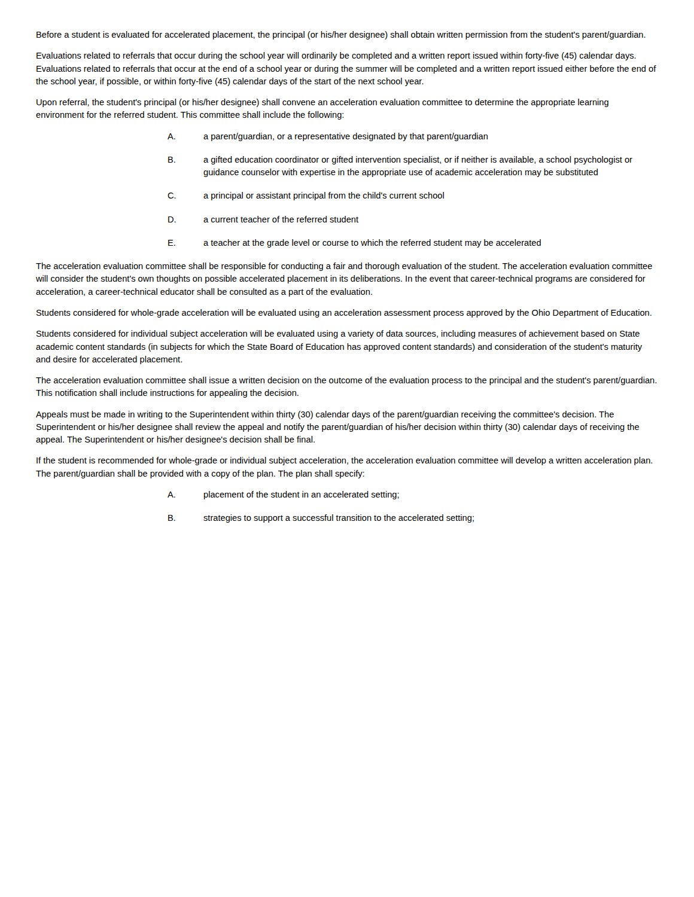Before a student is evaluated for accelerated placement, the principal (or his/her designee) shall obtain written permission from the student's parent/guardian.
Evaluations related to referrals that occur during the school year will ordinarily be completed and a written report issued within forty-five (45) calendar days. Evaluations related to referrals that occur at the end of a school year or during the summer will be completed and a written report issued either before the end of the school year, if possible, or within forty-five (45) calendar days of the start of the next school year.
Upon referral, the student's principal (or his/her designee) shall convene an acceleration evaluation committee to determine the appropriate learning environment for the referred student. This committee shall include the following:
a parent/guardian, or a representative designated by that parent/guardian
a gifted education coordinator or gifted intervention specialist, or if neither is available, a school psychologist or guidance counselor with expertise in the appropriate use of academic acceleration may be substituted
a principal or assistant principal from the child's current school
a current teacher of the referred student
a teacher at the grade level or course to which the referred student may be accelerated
The acceleration evaluation committee shall be responsible for conducting a fair and thorough evaluation of the student. The acceleration evaluation committee will consider the student's own thoughts on possible accelerated placement in its deliberations. In the event that career-technical programs are considered for acceleration, a career-technical educator shall be consulted as a part of the evaluation.
Students considered for whole-grade acceleration will be evaluated using an acceleration assessment process approved by the Ohio Department of Education.
Students considered for individual subject acceleration will be evaluated using a variety of data sources, including measures of achievement based on State academic content standards (in subjects for which the State Board of Education has approved content standards) and consideration of the student's maturity and desire for accelerated placement.
The acceleration evaluation committee shall issue a written decision on the outcome of the evaluation process to the principal and the student's parent/guardian. This notification shall include instructions for appealing the decision.
Appeals must be made in writing to the Superintendent within thirty (30) calendar days of the parent/guardian receiving the committee's decision. The Superintendent or his/her designee shall review the appeal and notify the parent/guardian of his/her decision within thirty (30) calendar days of receiving the appeal. The Superintendent or his/her designee's decision shall be final.
If the student is recommended for whole-grade or individual subject acceleration, the acceleration evaluation committee will develop a written acceleration plan. The parent/guardian shall be provided with a copy of the plan. The plan shall specify:
placement of the student in an accelerated setting;
strategies to support a successful transition to the accelerated setting;